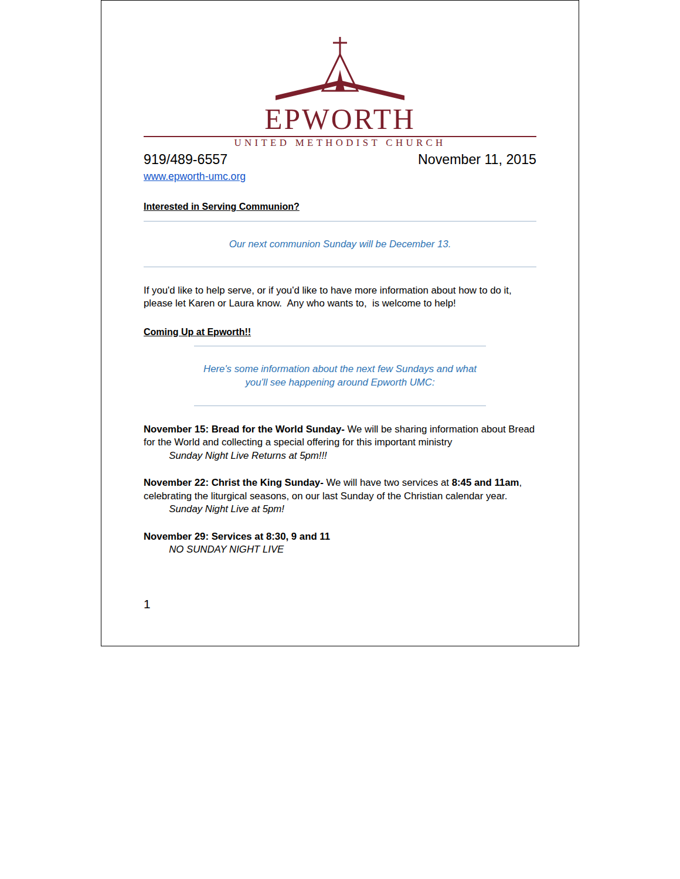EPWORTH
UNITED METHODIST CHURCH
919/489-6557 November 11, 2015
www.epworth-umc.org
Interested in Serving Communion?
Our next communion Sunday will be December 13.
If you'd like to help serve, or if you'd like to have more information about how to do it, please let Karen or Laura know. Any who wants to, is welcome to help!
Coming Up at Epworth!!
Here's some information about the next few Sundays and what you'll see happening around Epworth UMC:
November 15: Bread for the World Sunday- We will be sharing information about Bread for the World and collecting a special offering for this important ministry Sunday Night Live Returns at 5pm!!!
November 22: Christ the King Sunday- We will have two services at 8:45 and 11am, celebrating the liturgical seasons, on our last Sunday of the Christian calendar year. Sunday Night Live at 5pm!
November 29: Services at 8:30, 9 and 11 NO SUNDAY NIGHT LIVE
1